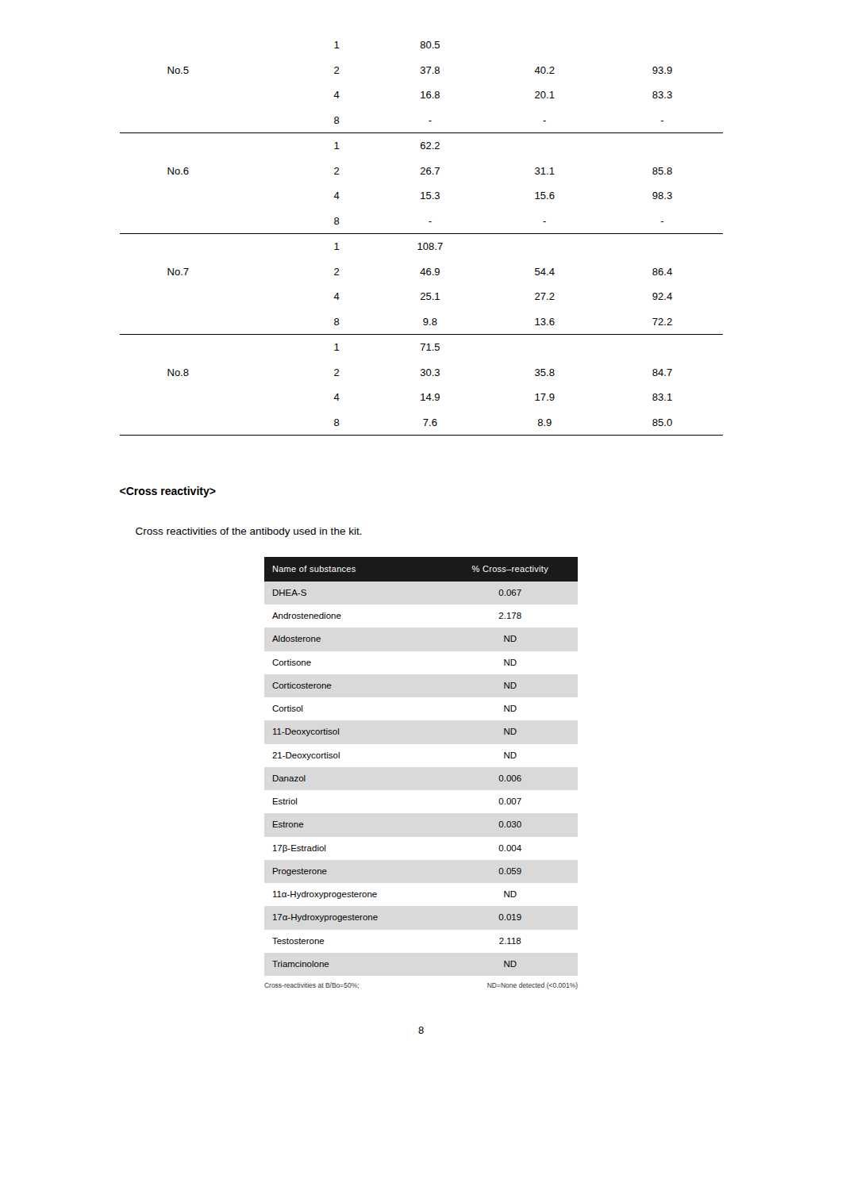| | 1 | 80.5 | | |
| No.5 | 2 | 37.8 | 40.2 | 93.9 |
| | 4 | 16.8 | 20.1 | 83.3 |
| | 8 | - | - | - |
| | 1 | 62.2 | | |
| No.6 | 2 | 26.7 | 31.1 | 85.8 |
| | 4 | 15.3 | 15.6 | 98.3 |
| | 8 | - | - | - |
| | 1 | 108.7 | | |
| No.7 | 2 | 46.9 | 54.4 | 86.4 |
| | 4 | 25.1 | 27.2 | 92.4 |
| | 8 | 9.8 | 13.6 | 72.2 |
| | 1 | 71.5 | | |
| No.8 | 2 | 30.3 | 35.8 | 84.7 |
| | 4 | 14.9 | 17.9 | 83.1 |
| | 8 | 7.6 | 8.9 | 85.0 |
<Cross reactivity>
Cross reactivities of the antibody used in the kit.
| Name of substances | % Cross–reactivity |
| --- | --- |
| DHEA-S | 0.067 |
| Androstenedione | 2.178 |
| Aldosterone | ND |
| Cortisone | ND |
| Corticosterone | ND |
| Cortisol | ND |
| 11-Deoxycortisol | ND |
| 21-Deoxycortisol | ND |
| Danazol | 0.006 |
| Estriol | 0.007 |
| Estrone | 0.030 |
| 17β-Estradiol | 0.004 |
| Progesterone | 0.059 |
| 11α-Hydroxyprogesterone | ND |
| 17α-Hydroxyprogesterone | 0.019 |
| Testosterone | 2.118 |
| Triamcinolone | ND |
Cross-reactivities at B/Bo=50%; ND=None detected (<0.001%)
8